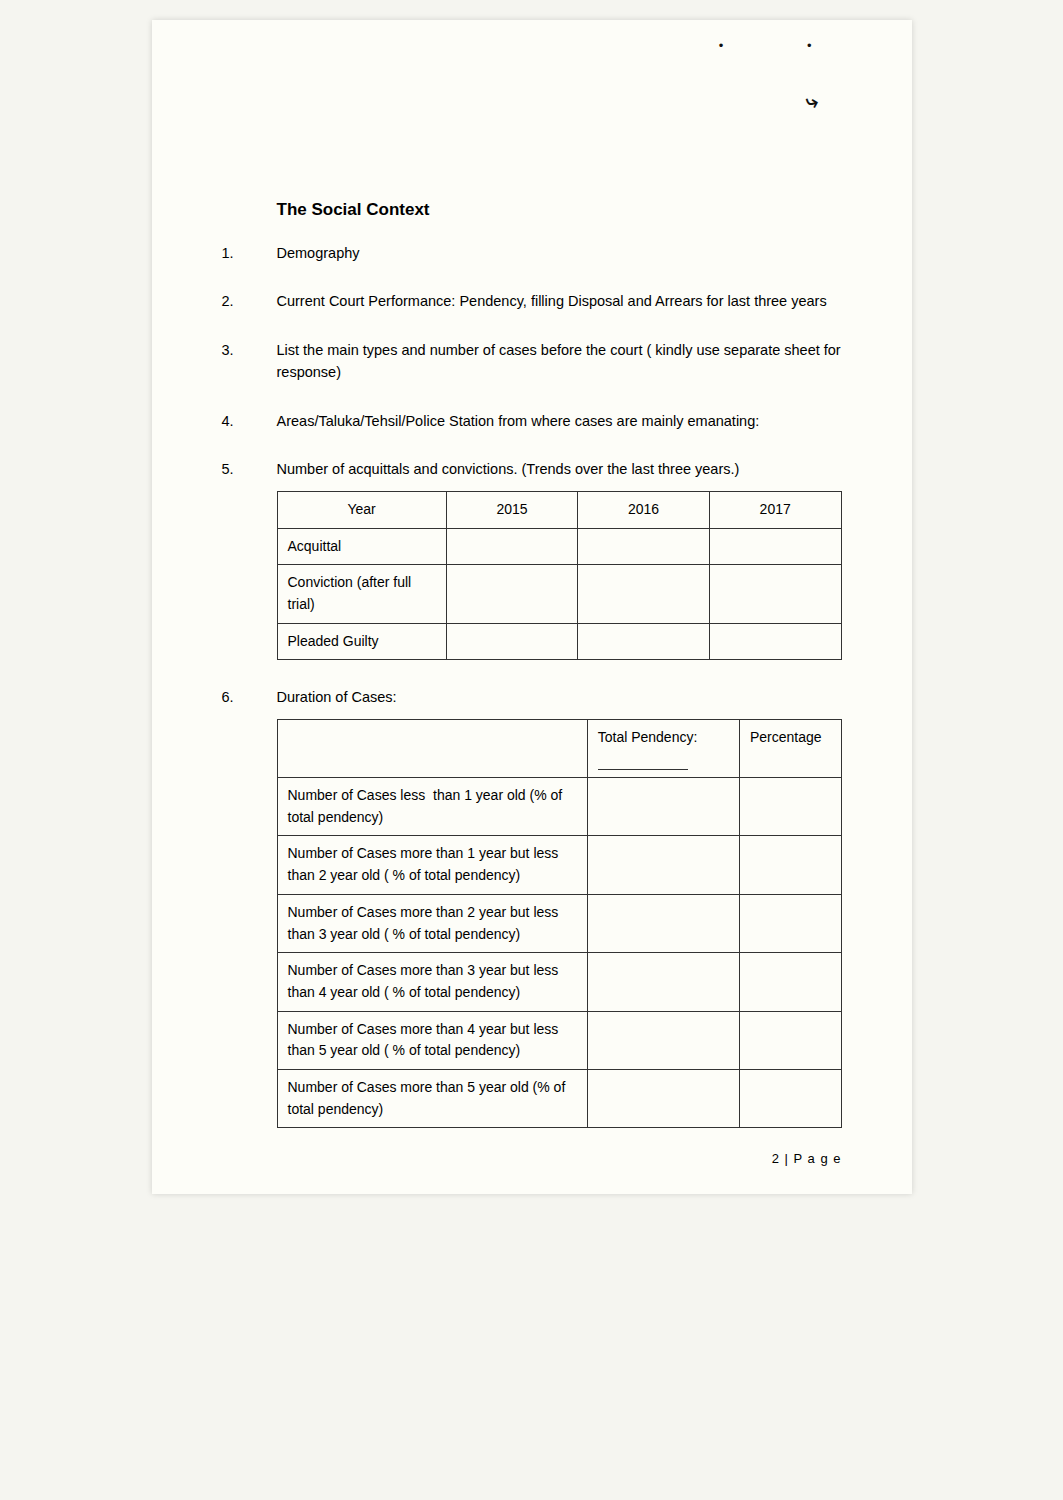• •
⤷
The Social Context
1. Demography
2. Current Court Performance: Pendency, filling Disposal and Arrears for last three years
3. List the main types and number of cases before the court ( kindly use separate sheet for response)
4. Areas/Taluka/Tehsil/Police Station from where cases are mainly emanating:
5. Number of acquittals and convictions. (Trends over the last three years.)
| Year | 2015 | 2016 | 2017 |
| --- | --- | --- | --- |
| Acquittal | | | |
| Conviction (after full trial) | | | |
| Pleaded Guilty | | | |
6. Duration of Cases:
| | Total Pendency: | Percentage |
| Number of Cases less than 1 year old (% of total pendency) | | |
| Number of Cases more than 1 year but less than 2 year old ( % of total pendency) | | |
| Number of Cases more than 2 year but less than 3 year old ( % of total pendency) | | |
| Number of Cases more than 3 year but less than 4 year old ( % of total pendency) | | |
| Number of Cases more than 4 year but less than 5 year old ( % of total pendency) | | |
| Number of Cases more than 5 year old (% of total pendency) | | |
2 | P a g e